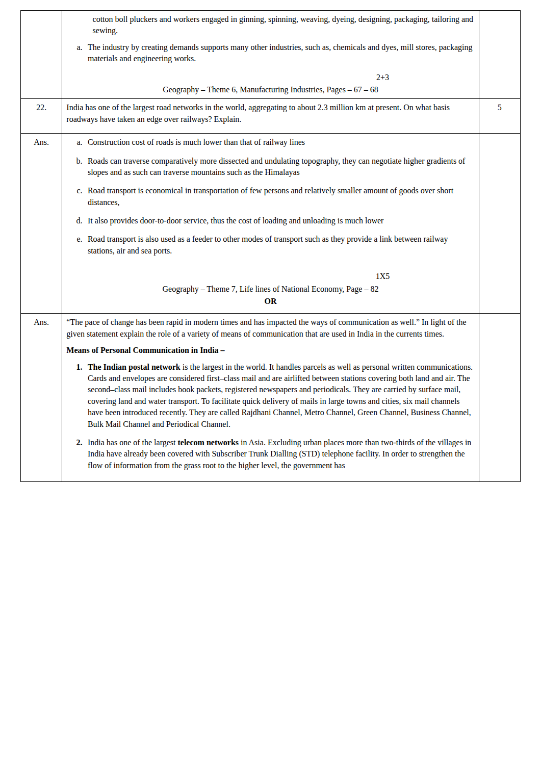| | cotton boll pluckers and workers engaged in ginning, spinning, weaving, dyeing, designing, packaging, tailoring and sewing. The industry by creating demands supports many other industries, such as, chemicals and dyes, mill stores, packaging materials and engineering works. 2+3 Geography – Theme 6, Manufacturing Industries, Pages – 67 – 68 | |
| 22. | India has one of the largest road networks in the world, aggregating to about 2.3 million km at present. On what basis roadways have taken an edge over railways? Explain. | 5 |
| Ans. | Construction cost of roads is much lower than that of railway lines Roads can traverse comparatively more dissected and undulating topography, they can negotiate higher gradients of slopes and as such can traverse mountains such as the Himalayas Road transport is economical in transportation of few persons and relatively smaller amount of goods over short distances, It also provides door-to-door service, thus the cost of loading and unloading is much lower Road transport is also used as a feeder to other modes of transport such as they provide a link between railway stations, air and sea ports. 1X5 Geography – Theme 7, Life lines of National Economy, Page – 82 OR | |
| Ans. | “The pace of change has been rapid in modern times and has impacted the ways of communication as well.” In light of the given statement explain the role of a variety of means of communication that are used in India in the currents times. Means of Personal Communication in India – The Indian postal network is the largest in the world. It handles parcels as well as personal written communications. Cards and envelopes are considered first–class mail and are airlifted between stations covering both land and air. The second–class mail includes book packets, registered newspapers and periodicals. They are carried by surface mail, covering land and water transport. To facilitate quick delivery of mails in large towns and cities, six mail channels have been introduced recently. They are called Rajdhani Channel, Metro Channel, Green Channel, Business Channel, Bulk Mail Channel and Periodical Channel. India has one of the largest telecom networks in Asia. Excluding urban places more than two-thirds of the villages in India have already been covered with Subscriber Trunk Dialling (STD) telephone facility. In order to strengthen the flow of information from the grass root to the higher level, the government has | |